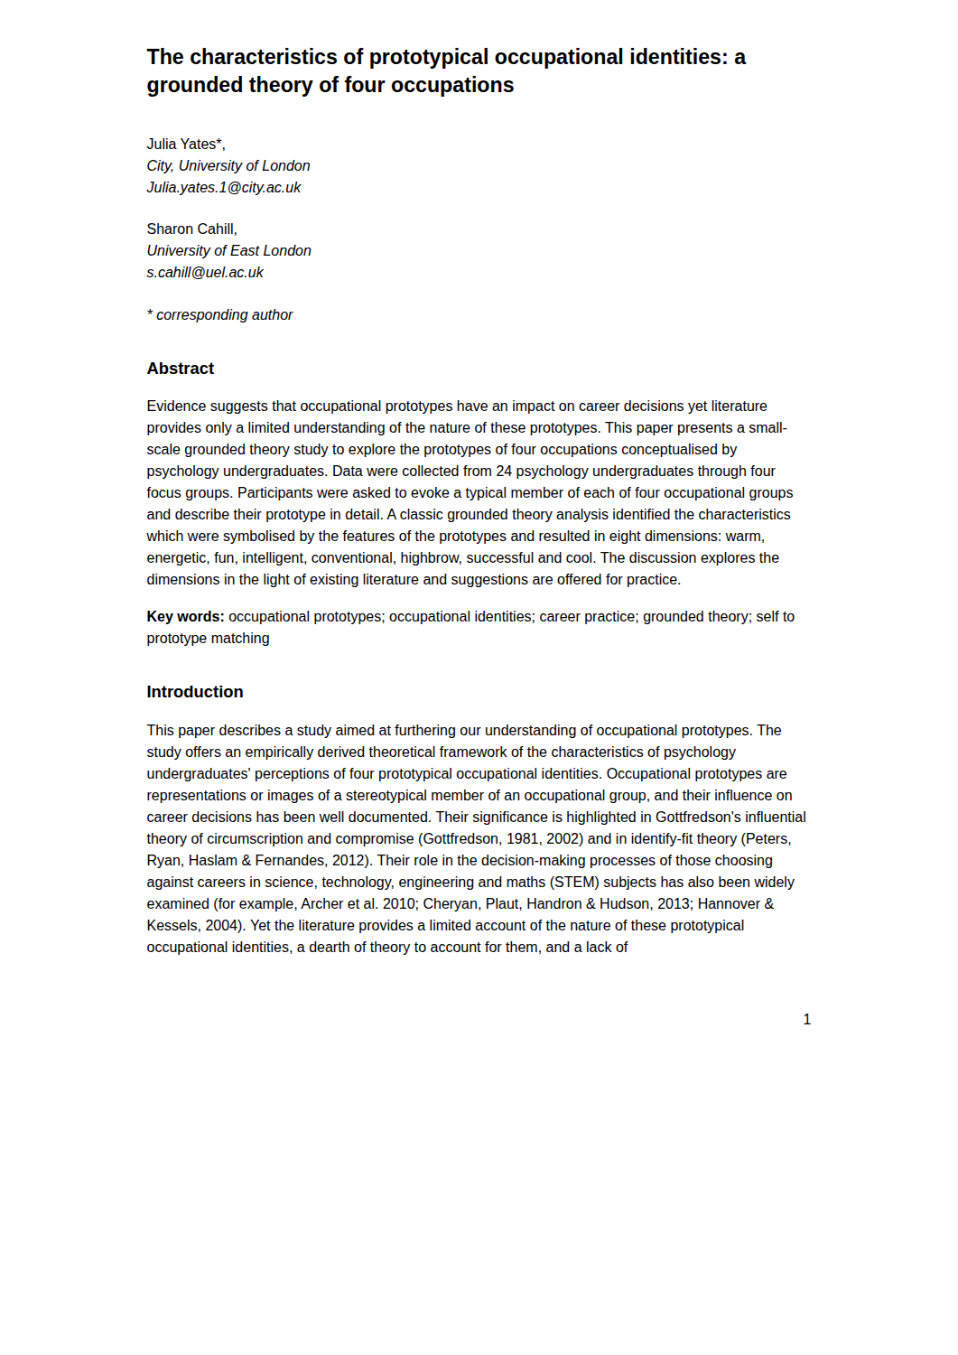The characteristics of prototypical occupational identities: a grounded theory of four occupations
Julia Yates*,
City, University of London
Julia.yates.1@city.ac.uk
Sharon Cahill,
University of East London
s.cahill@uel.ac.uk
* corresponding author
Abstract
Evidence suggests that occupational prototypes have an impact on career decisions yet literature provides only a limited understanding of the nature of these prototypes. This paper presents a small-scale grounded theory study to explore the prototypes of four occupations conceptualised by psychology undergraduates. Data were collected from 24 psychology undergraduates through four focus groups. Participants were asked to evoke a typical member of each of four occupational groups and describe their prototype in detail. A classic grounded theory analysis identified the characteristics which were symbolised by the features of the prototypes and resulted in eight dimensions: warm, energetic, fun, intelligent, conventional, highbrow, successful and cool. The discussion explores the dimensions in the light of existing literature and suggestions are offered for practice.
Key words: occupational prototypes; occupational identities; career practice; grounded theory; self to prototype matching
Introduction
This paper describes a study aimed at furthering our understanding of occupational prototypes. The study offers an empirically derived theoretical framework of the characteristics of psychology undergraduates' perceptions of four prototypical occupational identities. Occupational prototypes are representations or images of a stereotypical member of an occupational group, and their influence on career decisions has been well documented. Their significance is highlighted in Gottfredson's influential theory of circumscription and compromise (Gottfredson, 1981, 2002) and in identify-fit theory (Peters, Ryan, Haslam & Fernandes, 2012). Their role in the decision-making processes of those choosing against careers in science, technology, engineering and maths (STEM) subjects has also been widely examined (for example, Archer et al. 2010; Cheryan, Plaut, Handron & Hudson, 2013; Hannover & Kessels, 2004). Yet the literature provides a limited account of the nature of these prototypical occupational identities, a dearth of theory to account for them, and a lack of
1